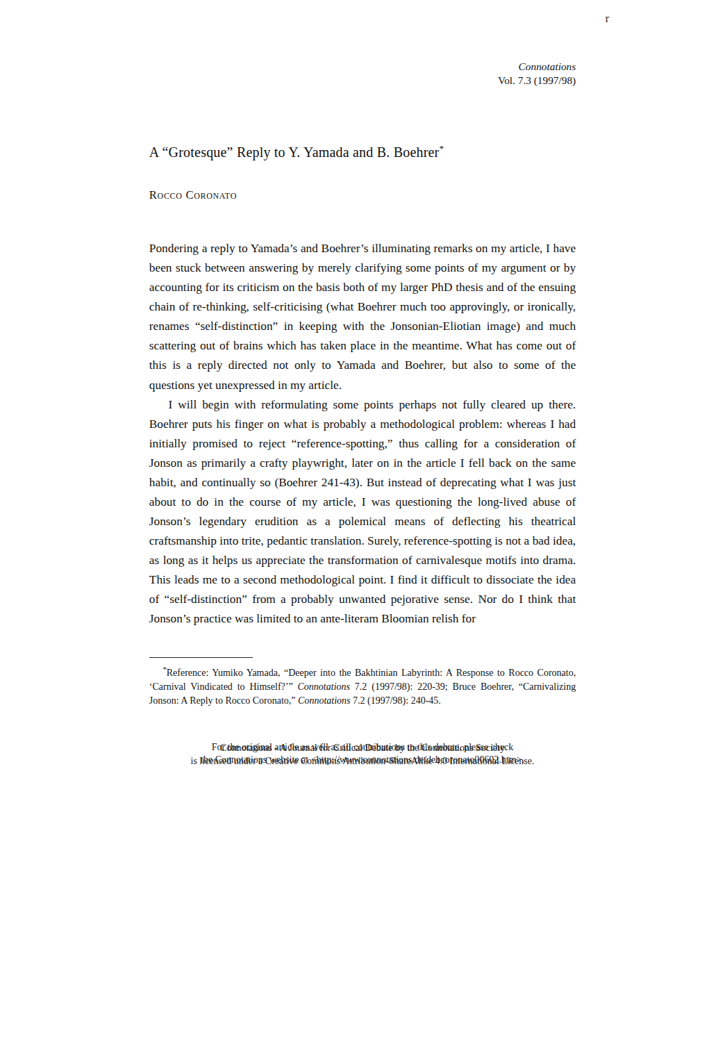r
Connotations
Vol. 7.3 (1997/98)
A “Grotesque” Reply to Y. Yamada and B. Boehrer*
Rocco Coronato
Pondering a reply to Yamada’s and Boehrer’s illuminating remarks on my article, I have been stuck between answering by merely clarifying some points of my argument or by accounting for its criticism on the basis both of my larger PhD thesis and of the ensuing chain of re-thinking, self-criticising (what Boehrer much too approvingly, or ironically, renames “self-distinction” in keeping with the Jonsonian-Eliotian image) and much scattering out of brains which has taken place in the meantime. What has come out of this is a reply directed not only to Yamada and Boehrer, but also to some of the questions yet unexpressed in my article.
I will begin with reformulating some points perhaps not fully cleared up there. Boehrer puts his finger on what is probably a methodological problem: whereas I had initially promised to reject “reference-spotting,” thus calling for a consideration of Jonson as primarily a crafty playwright, later on in the article I fell back on the same habit, and continually so (Boehrer 241-43). But instead of deprecating what I was just about to do in the course of my article, I was questioning the long-lived abuse of Jonson’s legendary erudition as a polemical means of deflecting his theatrical craftsmanship into trite, pedantic translation. Surely, reference-spotting is not a bad idea, as long as it helps us appreciate the transformation of carnivalesque motifs into drama. This leads me to a second methodological point. I find it difficult to dissociate the idea of “self-distinction” from a probably unwanted pejorative sense. Nor do I think that Jonson’s practice was limited to an ante-literam Bloomian relish for
*Reference: Yumiko Yamada, “Deeper into the Bakhtinian Labyrinth: A Response to Rocco Coronato, ‘Carnival Vindicated to Himself?’” Connotations 7.2 (1997/98): 220-39; Bruce Boehrer, “Carnivalizing Jonson: A Reply to Rocco Coronato,” Connotations 7.2 (1997/98): 240-45.
For the original article as well as all contributions to this debate, please check the Connotations website at <http://www.connotations.de/debcoronato00602.htm>.
Connotations - A Journal for Critical Debate by the Connotations Society is licensed under a Creative Commons Attribution-ShareAlike 4.0 International License.